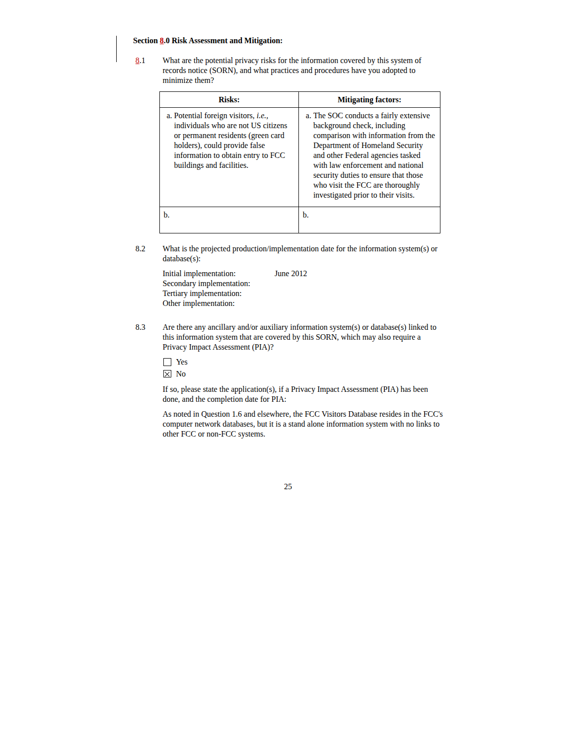Section 8.0 Risk Assessment and Mitigation:
8.1
What are the potential privacy risks for the information covered by this system of records notice (SORN), and what practices and procedures have you adopted to minimize them?
| Risks: | Mitigating factors: |
| --- | --- |
| Potential foreign visitors, i.e., individuals who are not US citizens or permanent residents (green card holders), could provide false information to obtain entry to FCC buildings and facilities. | The SOC conducts a fairly extensive background check, including comparison with information from the Department of Homeland Security and other Federal agencies tasked with law enforcement and national security duties to ensure that those who visit the FCC are thoroughly investigated prior to their visits. |
| b. | b. |
8.2
What is the projected production/implementation date for the information system(s) or database(s):
Initial implementation:
June 2012
Secondary implementation:
Tertiary implementation:
Other implementation:
8.3
Are there any ancillary and/or auxiliary information system(s) or database(s) linked to this information system that are covered by this SORN, which may also require a Privacy Impact Assessment (PIA)?
Yes
No
If so, please state the application(s), if a Privacy Impact Assessment (PIA) has been done, and the completion date for PIA:
As noted in Question 1.6 and elsewhere, the FCC Visitors Database resides in the FCC's computer network databases, but it is a stand alone information system with no links to other FCC or non-FCC systems.
25